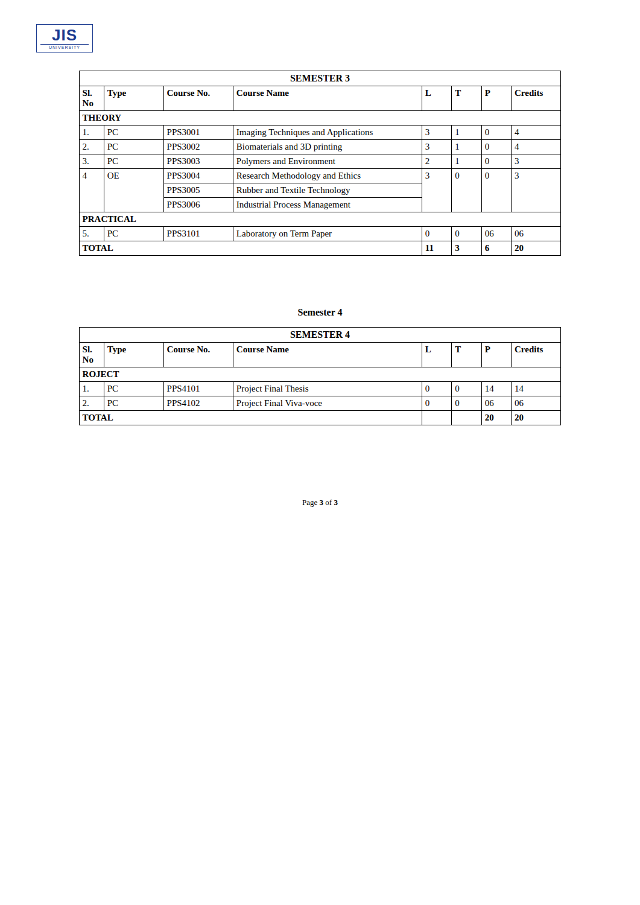JIS
UNIVERSITY
| SEMESTER 3 |
| Sl. No | Type | Course No. | Course Name | L | T | P | Credits |
| THEORY |
| 1. | PC | PPS3001 | Imaging Techniques and Applications | 3 | 1 | 0 | 4 |
| 2. | PC | PPS3002 | Biomaterials and 3D printing | 3 | 1 | 0 | 4 |
| 3. | PC | PPS3003 | Polymers and Environment | 2 | 1 | 0 | 3 |
| 4 | OE | PPS3004 | Research Methodology and Ethics | 3 | 0 | 0 | 3 |
| PPS3005 | Rubber and Textile Technology |
| PPS3006 | Industrial Process Management |
| PRACTICAL |
| 5. | PC | PPS3101 | Laboratory on Term Paper | 0 | 0 | 06 | 06 |
| TOTAL | 11 | 3 | 6 | 20 |
Semester 4
| SEMESTER 4 |
| Sl. No | Type | Course No. | Course Name | L | T | P | Credits |
| ROJECT |
| 1. | PC | PPS4101 | Project Final Thesis | 0 | 0 | 14 | 14 |
| 2. | PC | PPS4102 | Project Final Viva-voce | 0 | 0 | 06 | 06 |
| TOTAL | | | 20 | 20 |
Page 3 of 3